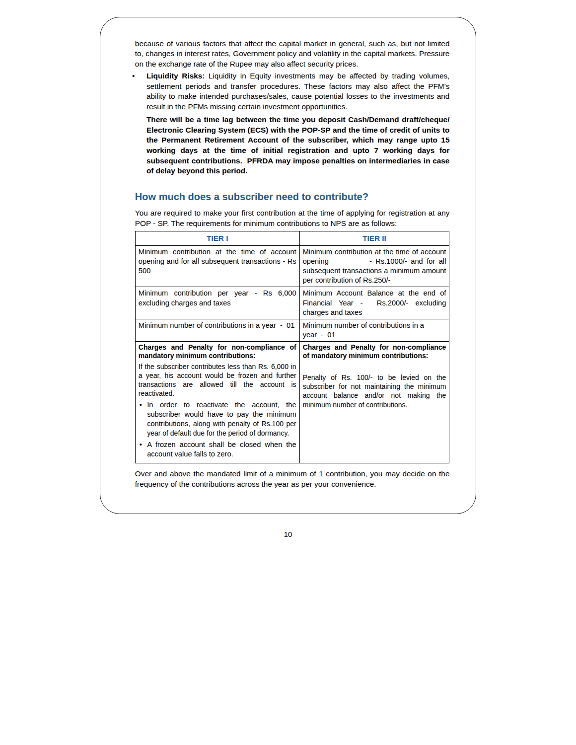because of various factors that affect the capital market in general, such as, but not limited to, changes in interest rates, Government policy and volatility in the capital markets. Pressure on the exchange rate of the Rupee may also affect security prices.
Liquidity Risks: Liquidity in Equity investments may be affected by trading volumes, settlement periods and transfer procedures. These factors may also affect the PFM’s ability to make intended purchases/sales, cause potential losses to the investments and result in the PFMs missing certain investment opportunities.
There will be a time lag between the time you deposit Cash/Demand draft/cheque/ Electronic Clearing System (ECS) with the POP-SP and the time of credit of units to the Permanent Retirement Account of the subscriber, which may range upto 15 working days at the time of initial registration and upto 7 working days for subsequent contributions. PFRDA may impose penalties on intermediaries in case of delay beyond this period.
How much does a subscriber need to contribute?
You are required to make your first contribution at the time of applying for registration at any POP - SP. The requirements for minimum contributions to NPS are as follows:
| TIER I | TIER II |
| --- | --- |
| Minimum contribution at the time of account opening and for all subsequent transactions - Rs 500 | Minimum contribution at the time of account opening - Rs.1000/- and for all subsequent transactions a minimum amount per contribution of Rs.250/- |
| Minimum contribution per year - Rs 6,000 excluding charges and taxes | Minimum Account Balance at the end of Financial Year - Rs.2000/- excluding charges and taxes |
| Minimum number of contributions in a year - 01 | Minimum number of contributions in a year - 01 |
| Charges and Penalty for non-compliance of mandatory minimum contributions: If the subscriber contributes less than Rs. 6,000 in a year, his account would be frozen and further transactions are allowed till the account is reactivated. In order to reactivate the account, the subscriber would have to pay the minimum contributions, along with penalty of Rs.100 per year of default due for the period of dormancy. A frozen account shall be closed when the account value falls to zero. | Charges and Penalty for non-compliance of mandatory minimum contributions: Penalty of Rs. 100/- to be levied on the subscriber for not maintaining the minimum account balance and/or not making the minimum number of contributions. |
Over and above the mandated limit of a minimum of 1 contribution, you may decide on the frequency of the contributions across the year as per your convenience.
10